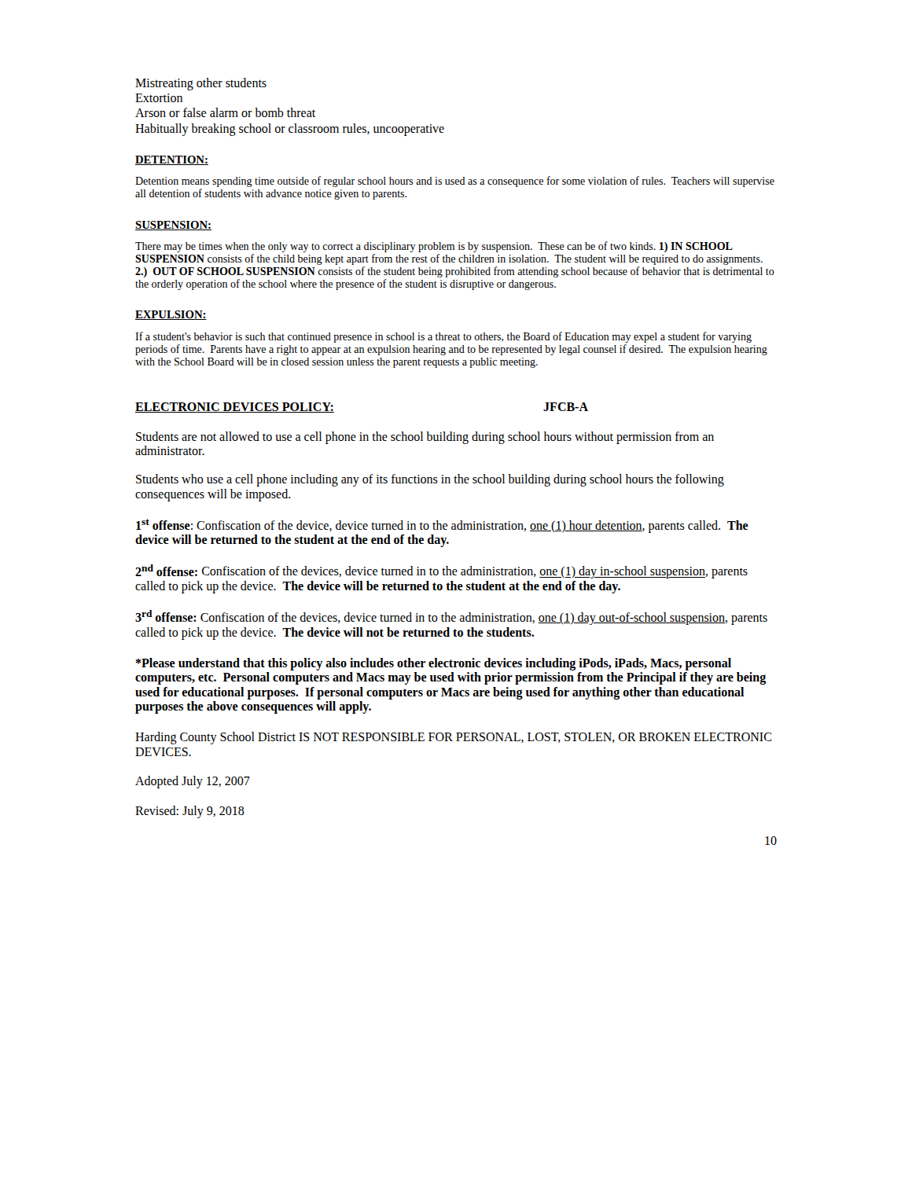Mistreating other students
Extortion
Arson or false alarm or bomb threat
Habitually breaking school or classroom rules, uncooperative
DETENTION:
Detention means spending time outside of regular school hours and is used as a consequence for some violation of rules. Teachers will supervise all detention of students with advance notice given to parents.
SUSPENSION:
There may be times when the only way to correct a disciplinary problem is by suspension. These can be of two kinds. 1) IN SCHOOL SUSPENSION consists of the child being kept apart from the rest of the children in isolation. The student will be required to do assignments. 2.) OUT OF SCHOOL SUSPENSION consists of the student being prohibited from attending school because of behavior that is detrimental to the orderly operation of the school where the presence of the student is disruptive or dangerous.
EXPULSION:
If a student's behavior is such that continued presence in school is a threat to others, the Board of Education may expel a student for varying periods of time. Parents have a right to appear at an expulsion hearing and to be represented by legal counsel if desired. The expulsion hearing with the School Board will be in closed session unless the parent requests a public meeting.
ELECTRONIC DEVICES POLICY: JFCB-A
Students are not allowed to use a cell phone in the school building during school hours without permission from an administrator.
Students who use a cell phone including any of its functions in the school building during school hours the following consequences will be imposed.
1st offense: Confiscation of the device, device turned in to the administration, one (1) hour detention, parents called. The device will be returned to the student at the end of the day.
2nd offense: Confiscation of the devices, device turned in to the administration, one (1) day in-school suspension, parents called to pick up the device. The device will be returned to the student at the end of the day.
3rd offense: Confiscation of the devices, device turned in to the administration, one (1) day out-of-school suspension, parents called to pick up the device. The device will not be returned to the students.
*Please understand that this policy also includes other electronic devices including iPods, iPads, Macs, personal computers, etc. Personal computers and Macs may be used with prior permission from the Principal if they are being used for educational purposes. If personal computers or Macs are being used for anything other than educational purposes the above consequences will apply.
Harding County School District IS NOT RESPONSIBLE FOR PERSONAL, LOST, STOLEN, OR BROKEN ELECTRONIC DEVICES.
Adopted July 12, 2007
Revised: July 9, 2018
10